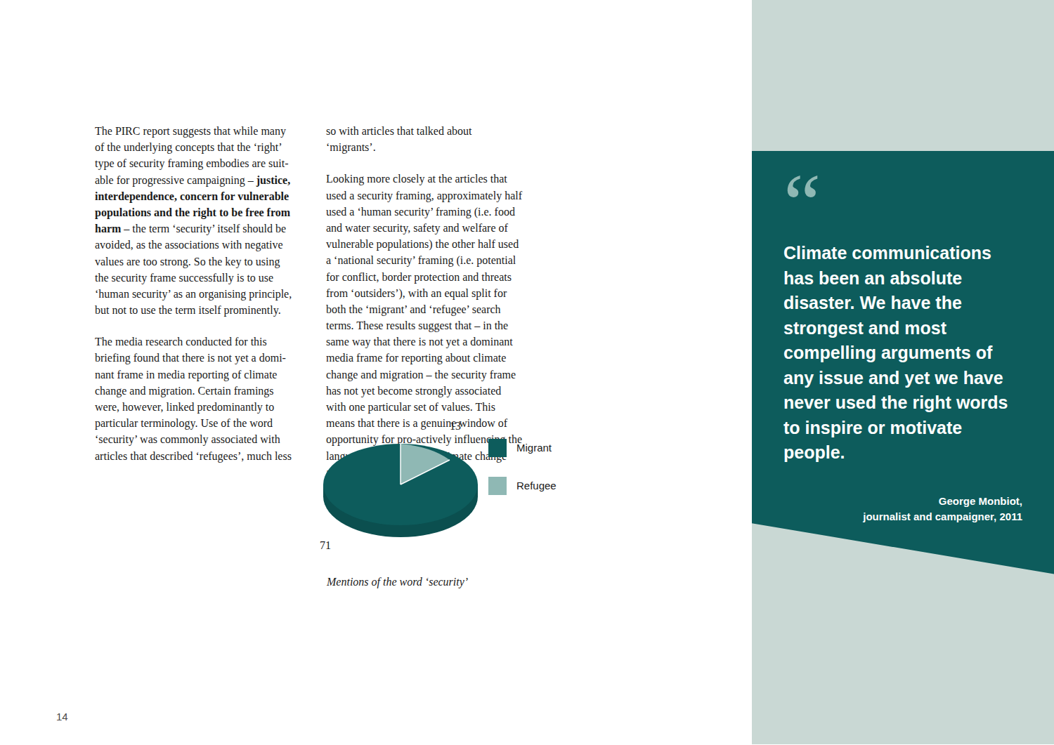“
Climate communications has been an absolute disaster. We have the strongest and most compelling arguments of any issue and yet we have never used the right words to inspire or motivate people.
George Monbiot,
journalist and campaigner, 2011
The PIRC report suggests that while many of the underlying concepts that the ‘right’ type of security framing embodies are suitable for progressive campaigning – justice, interdependence, concern for vulnerable populations and the right to be free from harm – the term ‘security’ itself should be avoided, as the associations with negative values are too strong. So the key to using the security frame successfully is to use ‘human security’ as an organising principle, but not to use the term itself prominently.
The media research conducted for this briefing found that there is not yet a dominant frame in media reporting of climate change and migration. Certain framings were, however, linked predominantly to particular terminology. Use of the word ‘security’ was commonly associated with articles that described ‘refugees’, much less so with articles that talked about ‘migrants’.
Looking more closely at the articles that used a security framing, approximately half used a ‘human security’ framing (i.e. food and water security, safety and welfare of vulnerable populations) the other half used a ‘national security’ framing (i.e. potential for conflict, border protection and threats from ‘outsiders’), with an equal split for both the ‘migrant’ and ‘refugee’ search terms. These results suggest that – in the same way that there is not yet a dominant media frame for reporting about climate change and migration – the security frame has not yet become strongly associated with one particular set of values. This means that there is a genuine window of opportunity for pro-actively influencing the language and framing of climate change and migration in the media.
13
71
Migrant
Refugee
Mentions of the word ‘security’
14